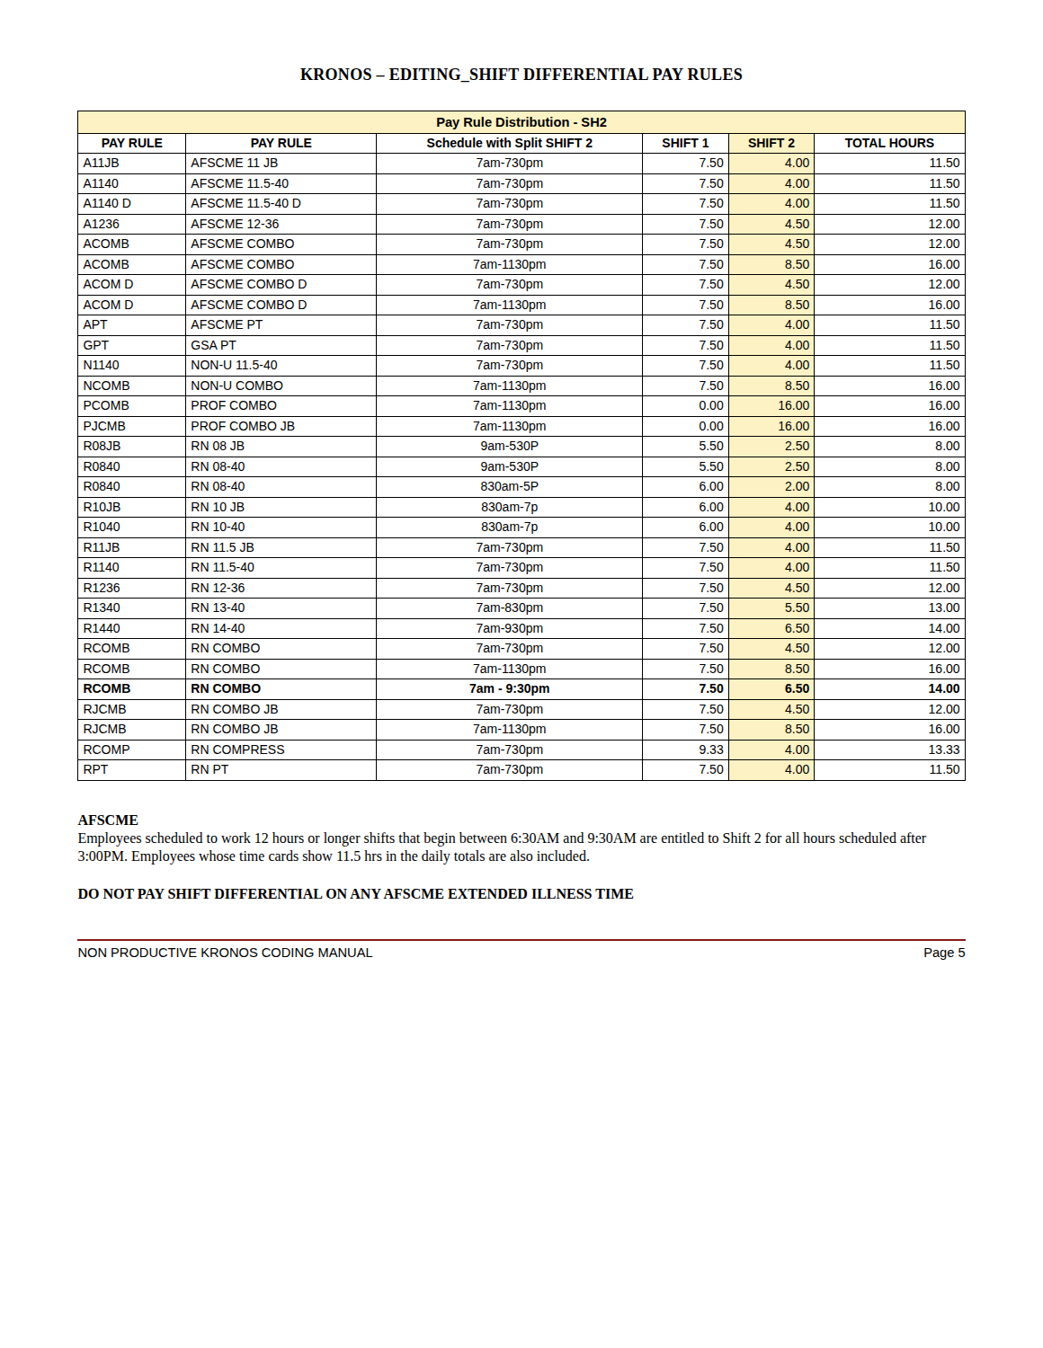KRONOS – EDITING_SHIFT DIFFERENTIAL PAY RULES
Pay Rule Distribution - SH2
| PAY RULE | PAY RULE | Schedule with Split SHIFT 2 | SHIFT 1 | SHIFT 2 | TOTAL HOURS |
| --- | --- | --- | --- | --- | --- |
| A11JB | AFSCME 11 JB | 7am-730pm | 7.50 | 4.00 | 11.50 |
| A1140 | AFSCME 11.5-40 | 7am-730pm | 7.50 | 4.00 | 11.50 |
| A1140 D | AFSCME 11.5-40 D | 7am-730pm | 7.50 | 4.00 | 11.50 |
| A1236 | AFSCME 12-36 | 7am-730pm | 7.50 | 4.50 | 12.00 |
| ACOMB | AFSCME COMBO | 7am-730pm | 7.50 | 4.50 | 12.00 |
| ACOMB | AFSCME COMBO | 7am-1130pm | 7.50 | 8.50 | 16.00 |
| ACOM D | AFSCME COMBO D | 7am-730pm | 7.50 | 4.50 | 12.00 |
| ACOM D | AFSCME COMBO D | 7am-1130pm | 7.50 | 8.50 | 16.00 |
| APT | AFSCME PT | 7am-730pm | 7.50 | 4.00 | 11.50 |
| GPT | GSA PT | 7am-730pm | 7.50 | 4.00 | 11.50 |
| N1140 | NON-U 11.5-40 | 7am-730pm | 7.50 | 4.00 | 11.50 |
| NCOMB | NON-U COMBO | 7am-1130pm | 7.50 | 8.50 | 16.00 |
| PCOMB | PROF COMBO | 7am-1130pm | 0.00 | 16.00 | 16.00 |
| PJCMB | PROF COMBO JB | 7am-1130pm | 0.00 | 16.00 | 16.00 |
| R08JB | RN 08 JB | 9am-530P | 5.50 | 2.50 | 8.00 |
| R0840 | RN 08-40 | 9am-530P | 5.50 | 2.50 | 8.00 |
| R0840 | RN 08-40 | 830am-5P | 6.00 | 2.00 | 8.00 |
| R10JB | RN 10 JB | 830am-7p | 6.00 | 4.00 | 10.00 |
| R1040 | RN 10-40 | 830am-7p | 6.00 | 4.00 | 10.00 |
| R11JB | RN 11.5 JB | 7am-730pm | 7.50 | 4.00 | 11.50 |
| R1140 | RN 11.5-40 | 7am-730pm | 7.50 | 4.00 | 11.50 |
| R1236 | RN 12-36 | 7am-730pm | 7.50 | 4.50 | 12.00 |
| R1340 | RN 13-40 | 7am-830pm | 7.50 | 5.50 | 13.00 |
| R1440 | RN 14-40 | 7am-930pm | 7.50 | 6.50 | 14.00 |
| RCOMB | RN COMBO | 7am-730pm | 7.50 | 4.50 | 12.00 |
| RCOMB | RN COMBO | 7am-1130pm | 7.50 | 8.50 | 16.00 |
| RCOMB | RN COMBO | 7am - 9:30pm | 7.50 | 6.50 | 14.00 |
| RJCMB | RN COMBO JB | 7am-730pm | 7.50 | 4.50 | 12.00 |
| RJCMB | RN COMBO JB | 7am-1130pm | 7.50 | 8.50 | 16.00 |
| RCOMP | RN COMPRESS | 7am-730pm | 9.33 | 4.00 | 13.33 |
| RPT | RN PT | 7am-730pm | 7.50 | 4.00 | 11.50 |
AFSCME
Employees scheduled to work 12 hours or longer shifts that begin between 6:30AM and 9:30AM are entitled to Shift 2 for all hours scheduled after 3:00PM. Employees whose time cards show 11.5 hrs in the daily totals are also included.
DO NOT PAY SHIFT DIFFERENTIAL ON ANY AFSCME EXTENDED ILLNESS TIME
NON PRODUCTIVE KRONOS CODING MANUAL Page 5